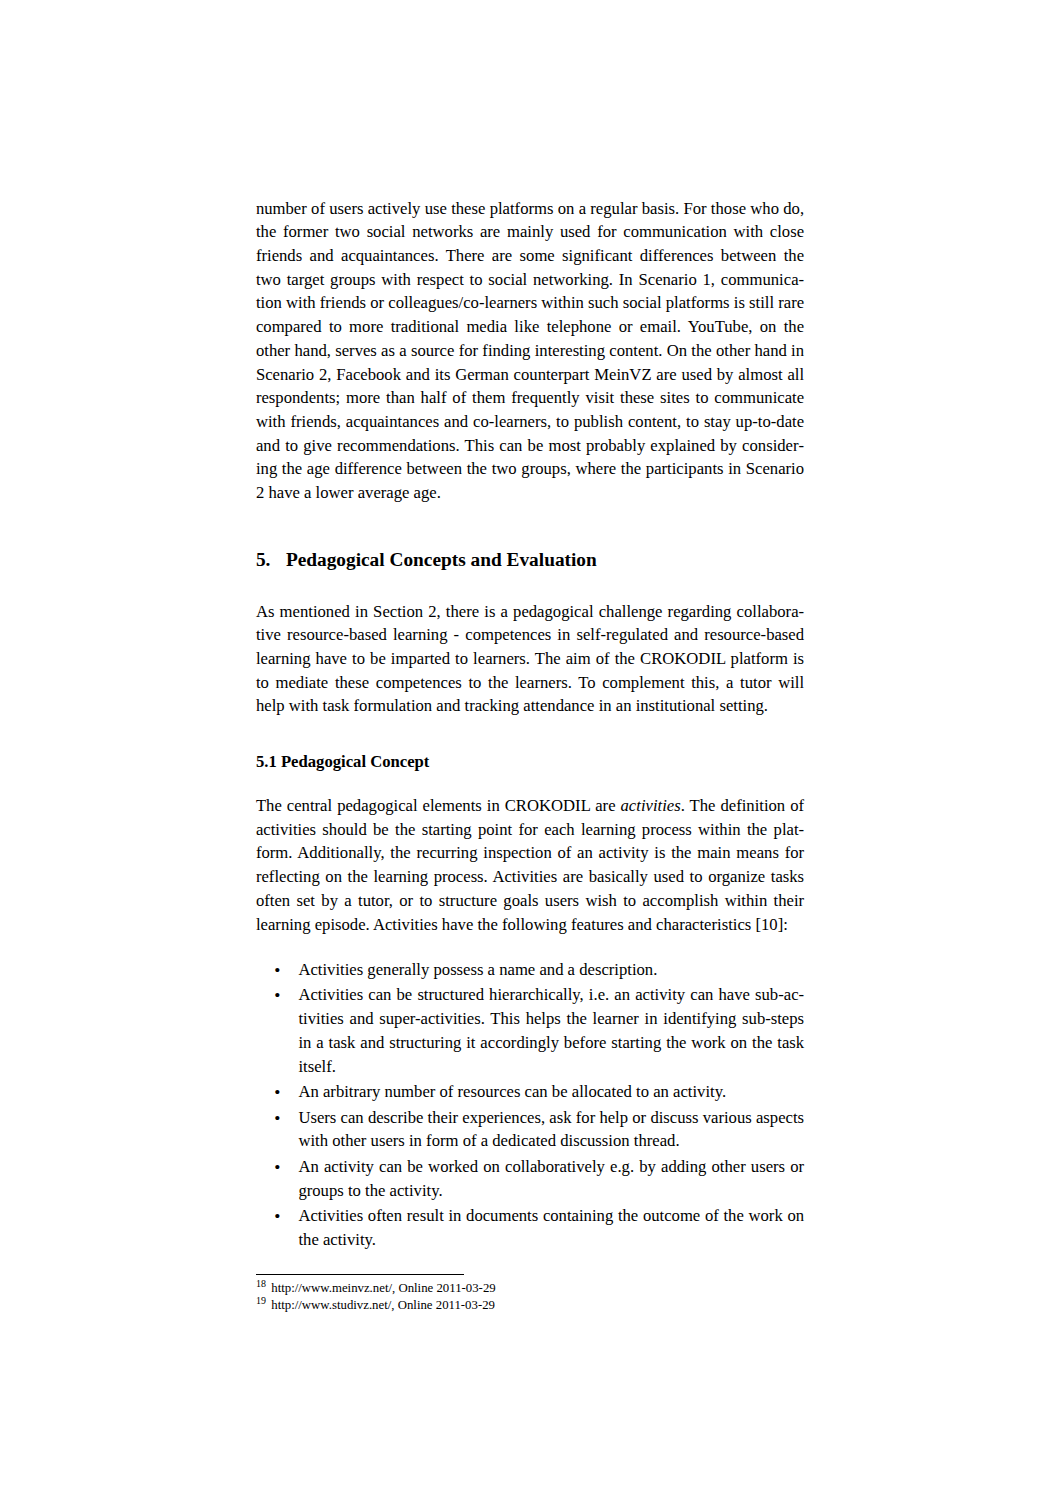number of users actively use these platforms on a regular basis. For those who do, the former two social networks are mainly used for communication with close friends and acquaintances. There are some significant differences between the two target groups with respect to social networking. In Scenario 1, communication with friends or colleagues/co-learners within such social platforms is still rare compared to more traditional media like telephone or email. YouTube, on the other hand, serves as a source for finding interesting content. On the other hand in Scenario 2, Facebook and its German counterpart MeinVZ are used by almost all respondents; more than half of them frequently visit these sites to communicate with friends, acquaintances and co-learners, to publish content, to stay up-to-date and to give recommendations. This can be most probably explained by considering the age difference between the two groups, where the participants in Scenario 2 have a lower average age.
5. Pedagogical Concepts and Evaluation
As mentioned in Section 2, there is a pedagogical challenge regarding collaborative resource-based learning - competences in self-regulated and resource-based learning have to be imparted to learners. The aim of the CROKODIL platform is to mediate these competences to the learners. To complement this, a tutor will help with task formulation and tracking attendance in an institutional setting.
5.1 Pedagogical Concept
The central pedagogical elements in CROKODIL are activities. The definition of activities should be the starting point for each learning process within the platform. Additionally, the recurring inspection of an activity is the main means for reflecting on the learning process. Activities are basically used to organize tasks often set by a tutor, or to structure goals users wish to accomplish within their learning episode. Activities have the following features and characteristics [10]:
Activities generally possess a name and a description.
Activities can be structured hierarchically, i.e. an activity can have sub-activities and super-activities. This helps the learner in identifying sub-steps in a task and structuring it accordingly before starting the work on the task itself.
An arbitrary number of resources can be allocated to an activity.
Users can describe their experiences, ask for help or discuss various aspects with other users in form of a dedicated discussion thread.
An activity can be worked on collaboratively e.g. by adding other users or groups to the activity.
Activities often result in documents containing the outcome of the work on the activity.
18 http://www.meinvz.net/, Online 2011-03-29
19 http://www.studivz.net/, Online 2011-03-29